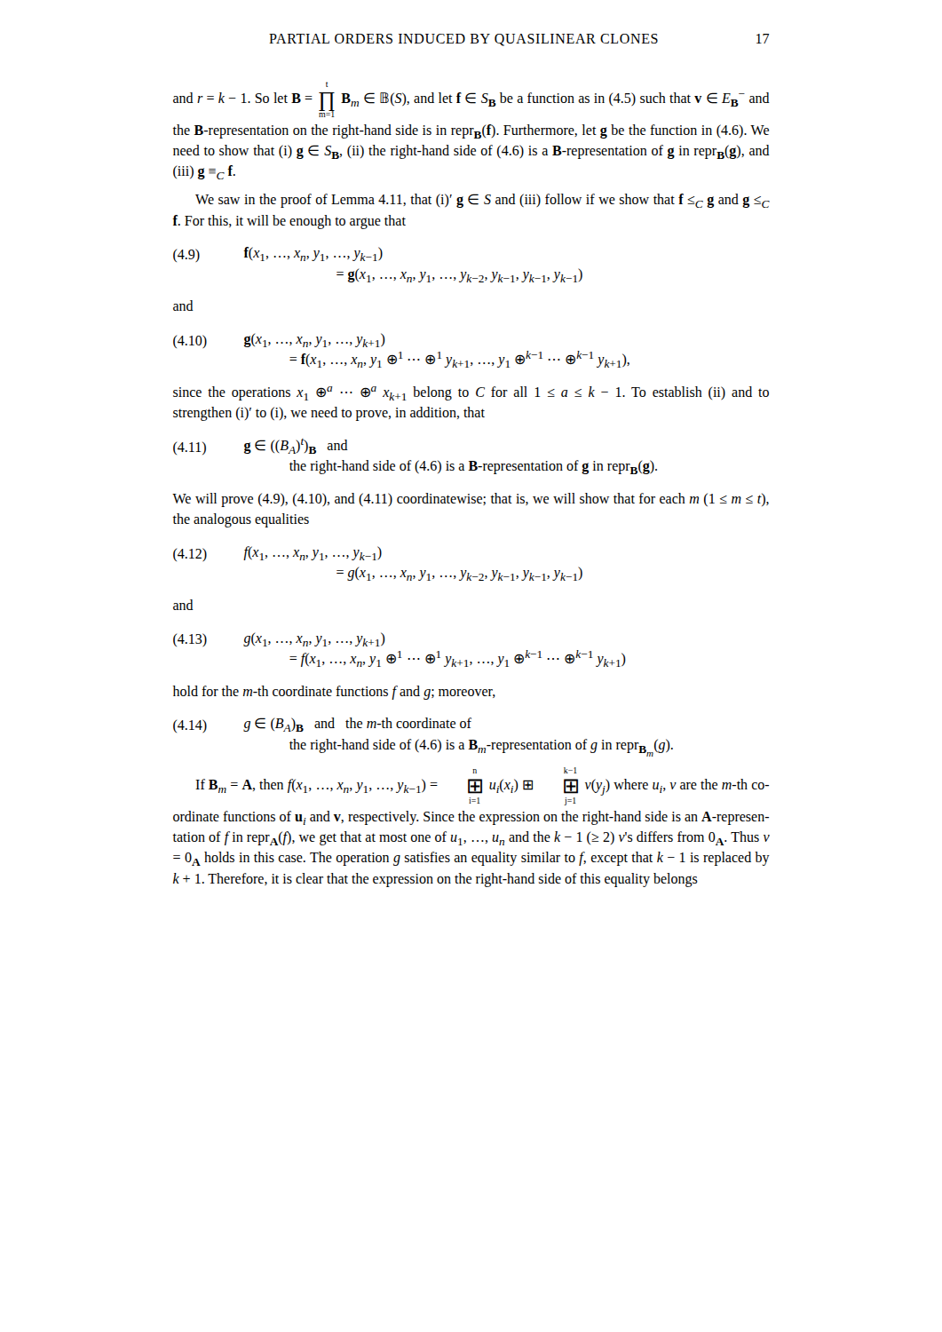PARTIAL ORDERS INDUCED BY QUASILINEAR CLONES 17
and r = k − 1. So let B = t∏m=1 Bm ∈ 𝔹(S), and let f ∈ SB be a function as in (4.5) such that v ∈ EB− and the B-representation on the right-hand side is in reprB(f). Furthermore, let g be the function in (4.6). We need to show that (i) g ∈ SB, (ii) the right-hand side of (4.6) is a B-representation of g in reprB(g), and (iii) g ≡C f.
We saw in the proof of Lemma 4.11, that (i)′ g ∈ S and (iii) follow if we show that f ≤C g and g ≤C f. For this, it will be enough to argue that
(4.9)
f(x1, …, xn, y1, …, yk−1) = g(x1, …, xn, y1, …, yk−2, yk−1, yk−1, yk−1)
and
(4.10)
g(x1, …, xn, y1, …, yk+1) = f(x1, …, xn, y1 ⊕1 ⋯ ⊕1 yk+1, …, y1 ⊕k−1 ⋯ ⊕k−1 yk+1),
since the operations x1 ⊕a ⋯ ⊕a xk+1 belong to C for all 1 ≤ a ≤ k − 1. To establish (ii) and to strengthen (i)′ to (i), we need to prove, in addition, that
(4.11)
g ∈ ((BA)t)B and the right-hand side of (4.6) is a B-representation of g in reprB(g).
We will prove (4.9), (4.10), and (4.11) coordinatewise; that is, we will show that for each m (1 ≤ m ≤ t), the analogous equalities
(4.12)
f(x1, …, xn, y1, …, yk−1) = g(x1, …, xn, y1, …, yk−2, yk−1, yk−1, yk−1)
and
(4.13)
g(x1, …, xn, y1, …, yk+1) = f(x1, …, xn, y1 ⊕1 ⋯ ⊕1 yk+1, …, y1 ⊕k−1 ⋯ ⊕k−1 yk+1)
hold for the m-th coordinate functions f and g; moreover,
(4.14)
g ∈ (BA)B and the m-th coordinate of the right-hand side of (4.6) is a Bm-representation of g in reprBm(g).
If Bm = A, then f(x1, …, xn, y1, …, yk−1) = n⊞i=1 ui(xi) ⊞ k−1⊞j=1 v(yj) where ui, v are the m-th coordinate functions of ui and v, respectively. Since the expression on the right-hand side is an A-representation of f in reprA(f), we get that at most one of u1, …, un and the k − 1 (≥ 2) v's differs from 0A. Thus v = 0A holds in this case. The operation g satisfies an equality similar to f, except that k − 1 is replaced by k + 1. Therefore, it is clear that the expression on the right-hand side of this equality belongs